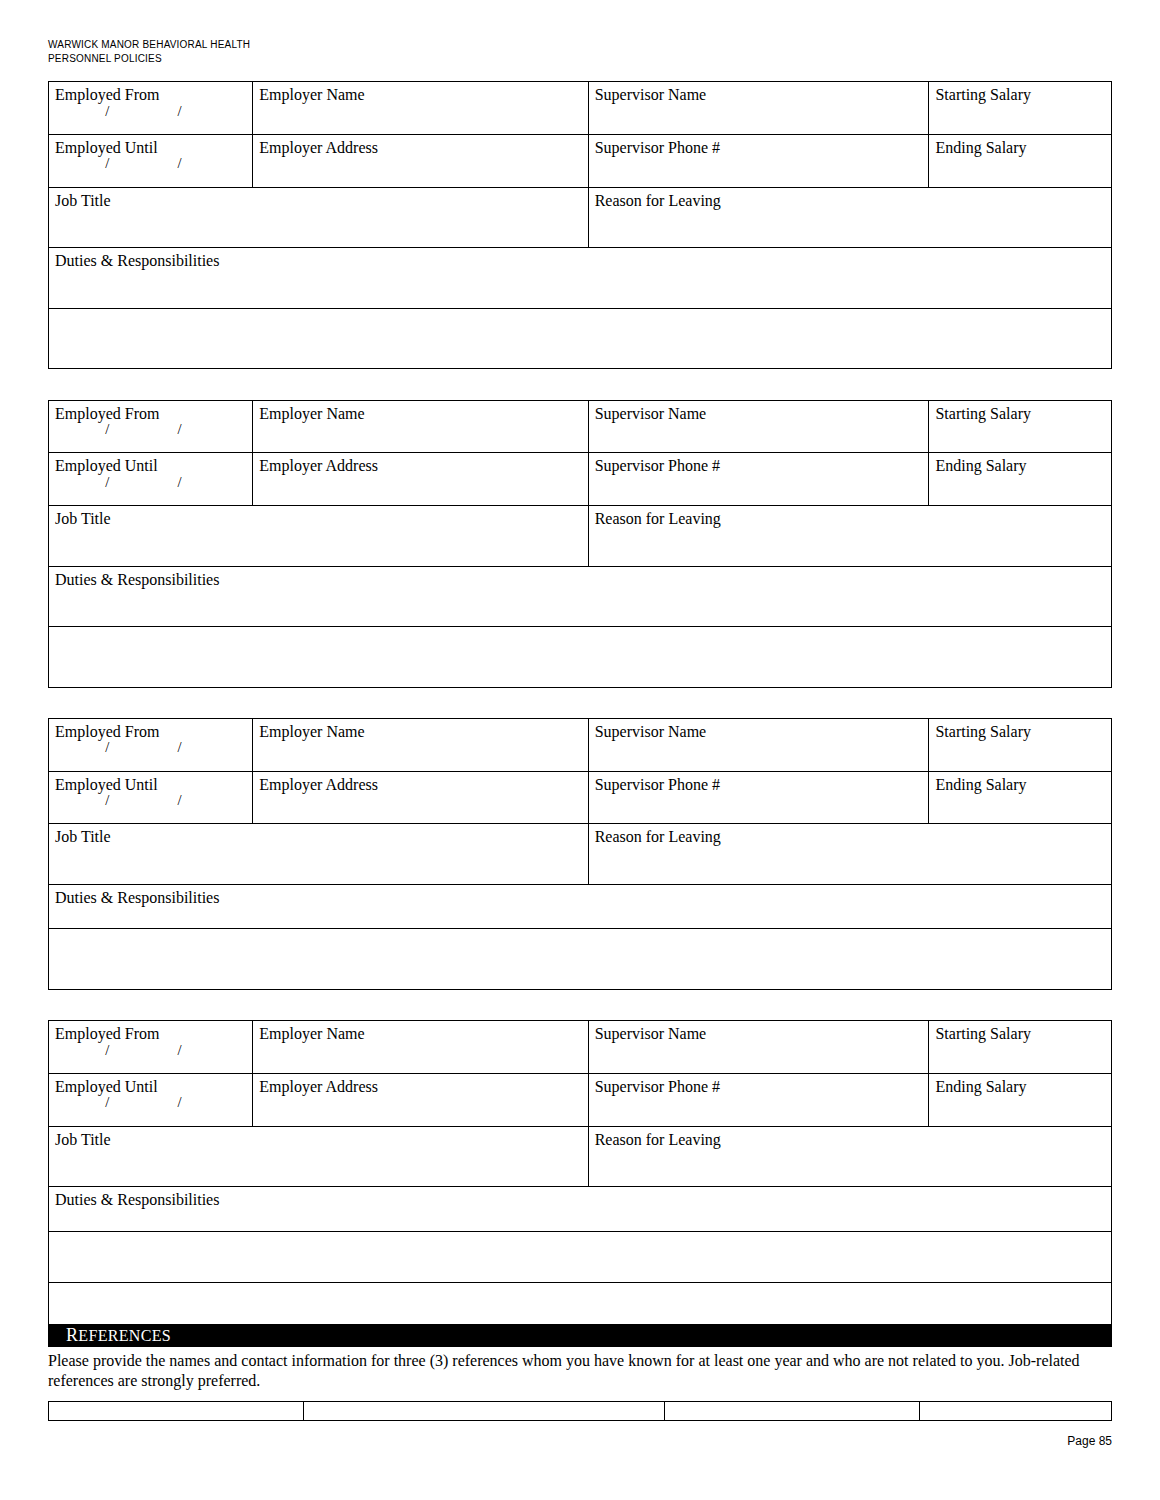WARWICK MANOR BEHAVIORAL HEALTH
PERSONNEL POLICIES
| Employed From / / | Employer Name | Supervisor Name | Starting Salary |
| Employed Until / / | Employer Address | Supervisor Phone # | Ending Salary |
| Job Title | Reason for Leaving |
| Duties & Responsibilities |
| Employed From / / | Employer Name | Supervisor Name | Starting Salary |
| Employed Until / / | Employer Address | Supervisor Phone # | Ending Salary |
| Job Title | Reason for Leaving |
| Duties & Responsibilities |
| Employed From / / | Employer Name | Supervisor Name | Starting Salary |
| Employed Until / / | Employer Address | Supervisor Phone # | Ending Salary |
| Job Title | Reason for Leaving |
| Duties & Responsibilities |
| Employed From / / | Employer Name | Supervisor Name | Starting Salary |
| Employed Until / / | Employer Address | Supervisor Phone # | Ending Salary |
| Job Title | Reason for Leaving |
| Duties & Responsibilities |
REFERENCES
Please provide the names and contact information for three (3) references whom you have known for at least one year and who are not related to you. Job-related references are strongly preferred.
Page 85